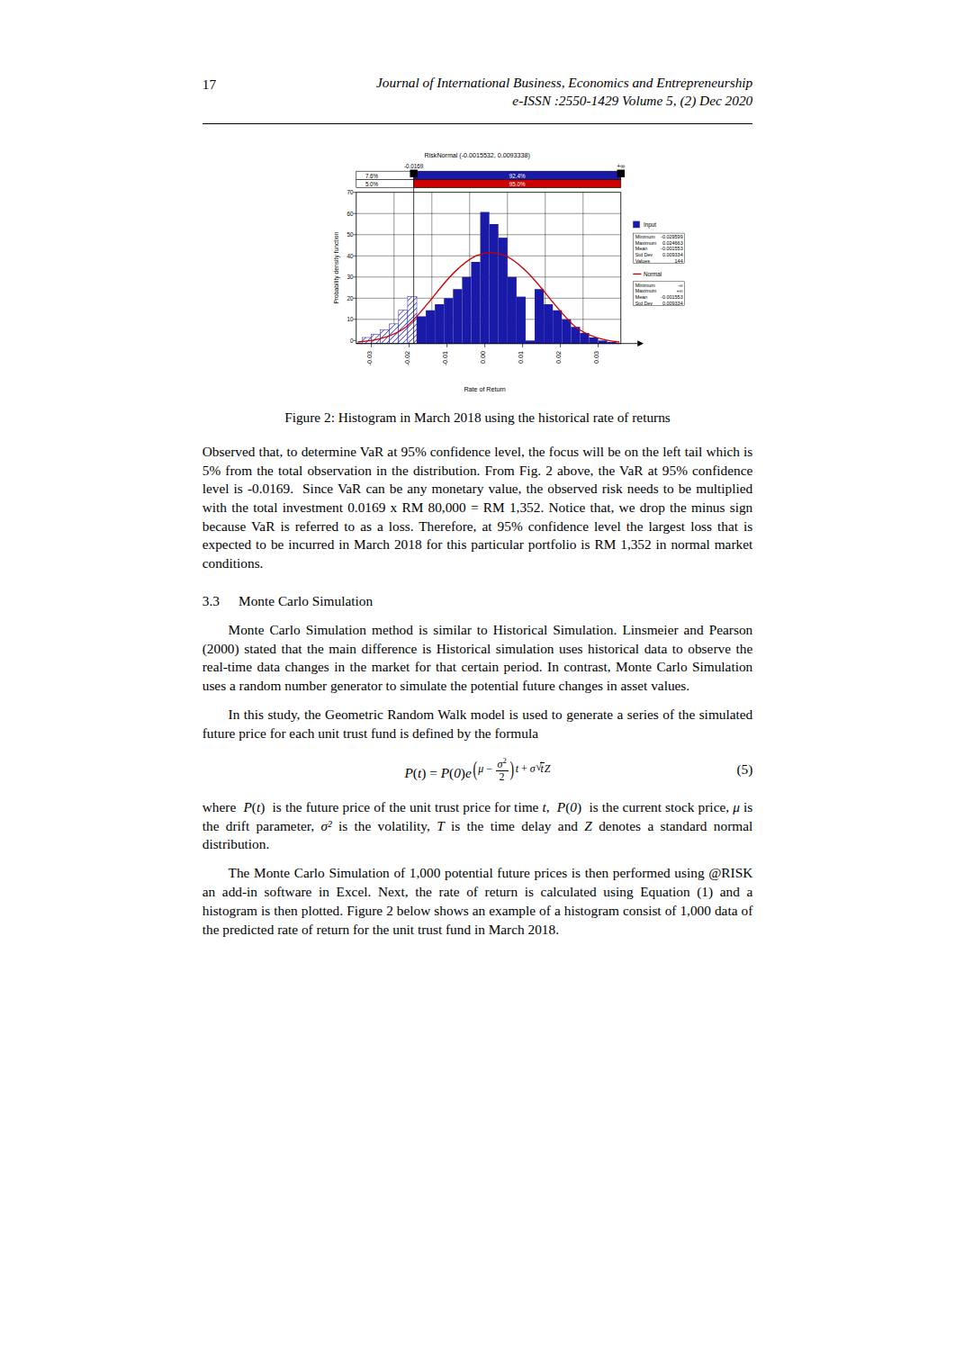17
Journal of International Business, Economics and Entrepreneurship
e-ISSN :2550-1429 Volume 5, (2) Dec 2020
RiskNormal (-0.0015532, 0.0093338) -0.0169 +∞ 7.6% 92.4% 5.0% 95.0% 70 60 50 40 30 20 10 0 Probability density function -0.03 -0.02 -0.01 0.00 0.01 0.02 0.03 Rate of Return Input Minimum-0.029599 Maximum0.024663 Mean-0.001553 Std Dev0.009334 Values144 Normal Minimum-∞ Maximum+∞ Mean-0.001553 Std Dev0.009334
Figure 2: Histogram in March 2018 using the historical rate of returns
Observed that, to determine VaR at 95% confidence level, the focus will be on the left tail which is 5% from the total observation in the distribution. From Fig. 2 above, the VaR at 95% confidence level is -0.0169. Since VaR can be any monetary value, the observed risk needs to be multiplied with the total investment 0.0169 x RM 80,000 = RM 1,352. Notice that, we drop the minus sign because VaR is referred to as a loss. Therefore, at 95% confidence level the largest loss that is expected to be incurred in March 2018 for this particular portfolio is RM 1,352 in normal market conditions.
3.3 Monte Carlo Simulation
Monte Carlo Simulation method is similar to Historical Simulation. Linsmeier and Pearson (2000) stated that the main difference is Historical simulation uses historical data to observe the real-time data changes in the market for that certain period. In contrast, Monte Carlo Simulation uses a random number generator to simulate the potential future changes in asset values.
In this study, the Geometric Random Walk model is used to generate a series of the simulated future price for each unit trust fund is defined by the formula
P(t) = P(0) e(μ − σ22) t + σtZ
(5)
where P(t) is the future price of the unit trust price for time t, P(0) is the current stock price, μ is the drift parameter, σ² is the volatility, T is the time delay and Z denotes a standard normal distribution.
The Monte Carlo Simulation of 1,000 potential future prices is then performed using @RISK an add-in software in Excel. Next, the rate of return is calculated using Equation (1) and a histogram is then plotted. Figure 2 below shows an example of a histogram consist of 1,000 data of the predicted rate of return for the unit trust fund in March 2018.